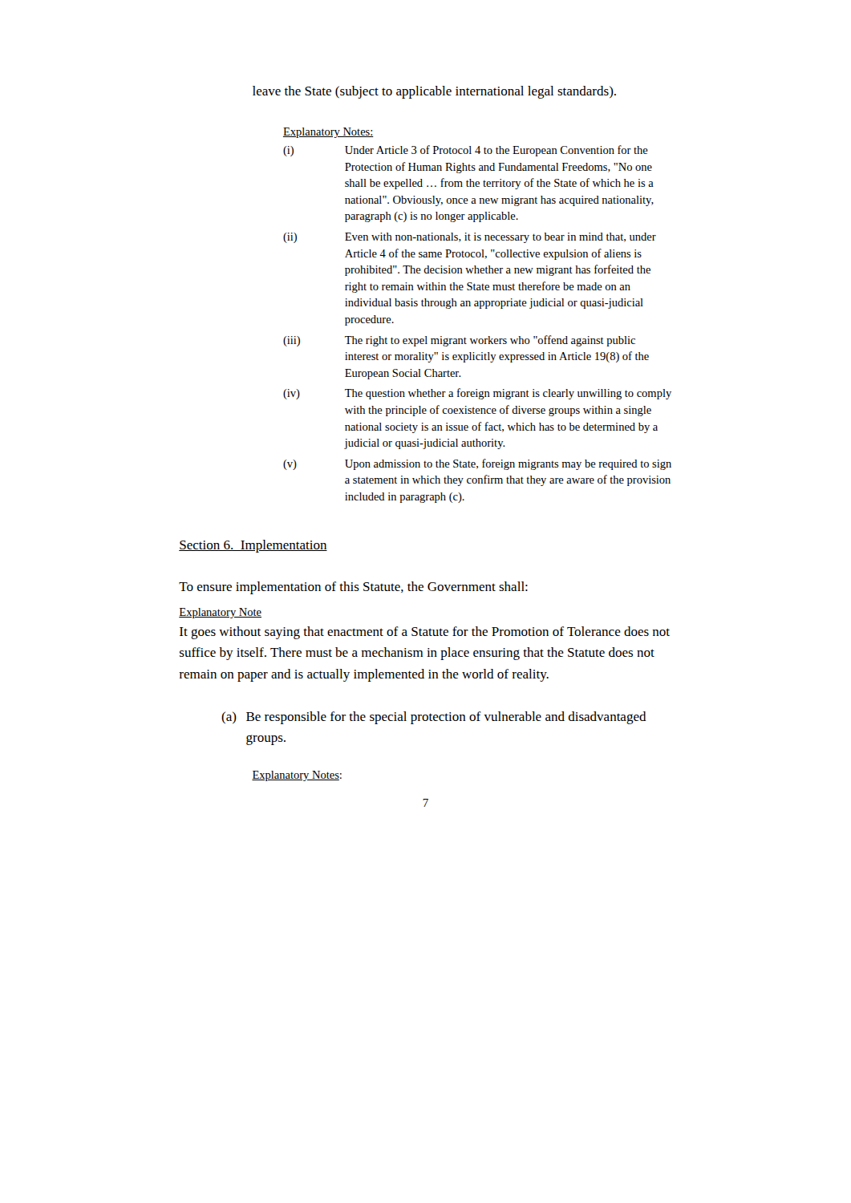leave the State (subject to applicable international legal standards).
Explanatory Notes:
| (i) | Under Article 3 of Protocol 4 to the European Convention for the Protection of Human Rights and Fundamental Freedoms, "No one shall be expelled … from the territory of the State of which he is a national". Obviously, once a new migrant has acquired nationality, paragraph (c) is no longer applicable. |
| (ii) | Even with non-nationals, it is necessary to bear in mind that, under Article 4 of the same Protocol, "collective expulsion of aliens is prohibited". The decision whether a new migrant has forfeited the right to remain within the State must therefore be made on an individual basis through an appropriate judicial or quasi-judicial procedure. |
| (iii) | The right to expel migrant workers who "offend against public interest or morality" is explicitly expressed in Article 19(8) of the European Social Charter. |
| (iv) | The question whether a foreign migrant is clearly unwilling to comply with the principle of coexistence of diverse groups within a single national society is an issue of fact, which has to be determined by a judicial or quasi-judicial authority. |
| (v) | Upon admission to the State, foreign migrants may be required to sign a statement in which they confirm that they are aware of the provision included in paragraph (c). |
Section 6. Implementation
To ensure implementation of this Statute, the Government shall:
Explanatory Note
It goes without saying that enactment of a Statute for the Promotion of Tolerance does not suffice by itself. There must be a mechanism in place ensuring that the Statute does not remain on paper and is actually implemented in the world of reality.
(a) Be responsible for the special protection of vulnerable and disadvantaged groups.
Explanatory Notes:
7